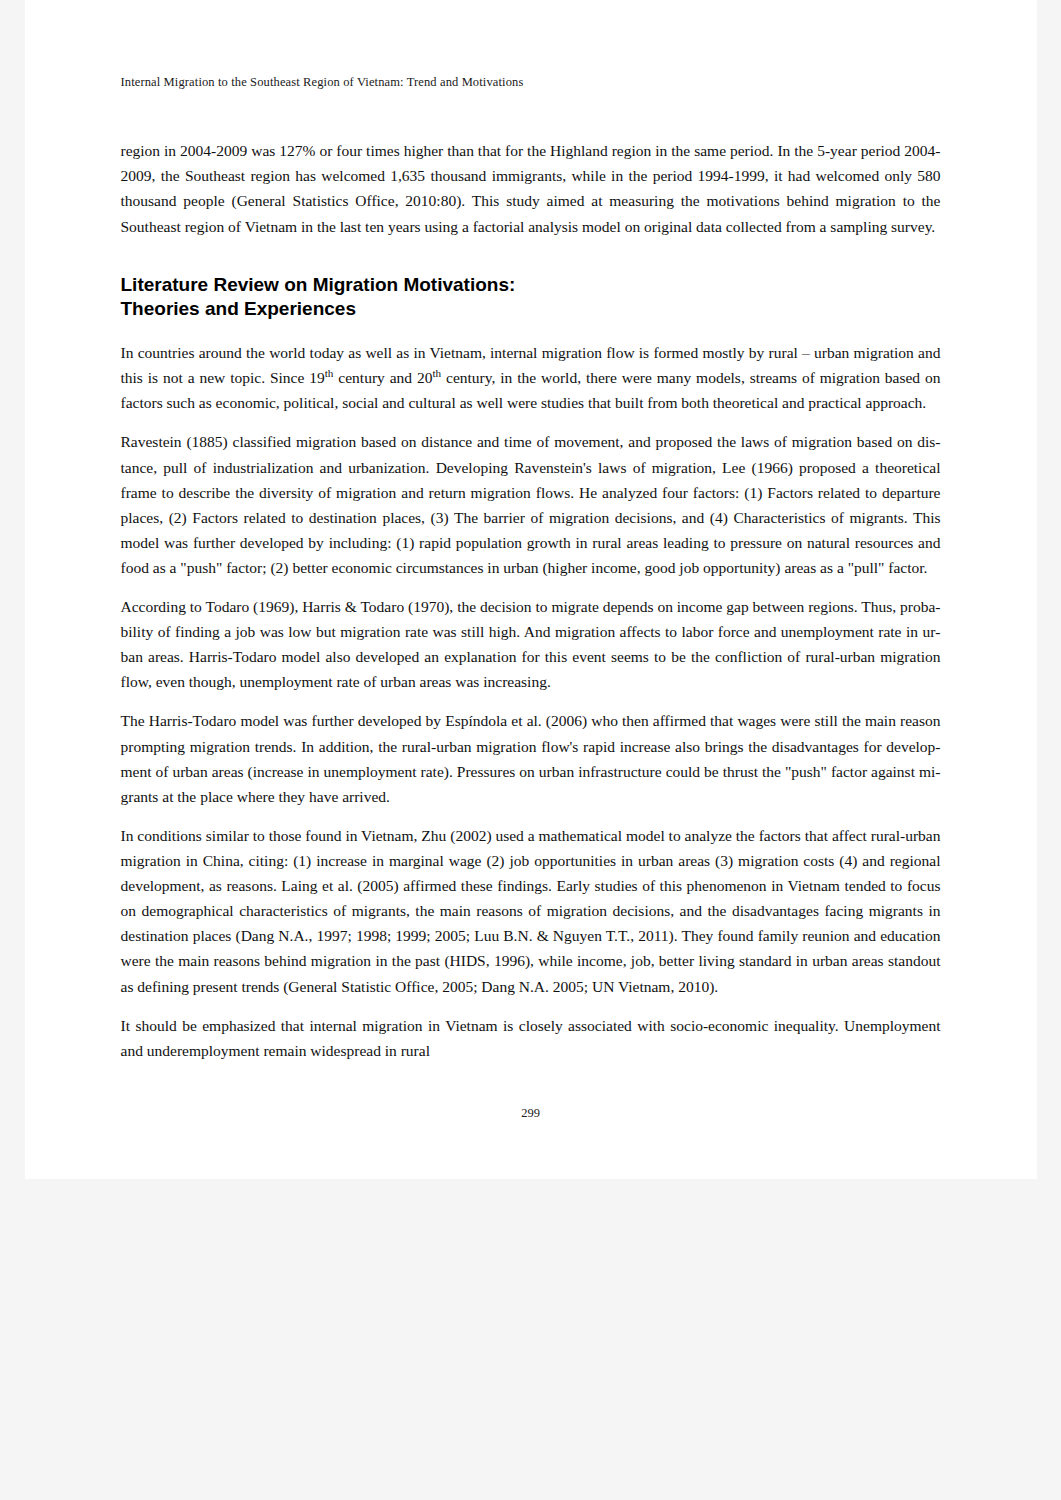Internal Migration to the Southeast Region of Vietnam: Trend and Motivations
region in 2004-2009 was 127% or four times higher than that for the Highland region in the same period. In the 5-year period 2004-2009, the Southeast region has welcomed 1,635 thousand immigrants, while in the period 1994-1999, it had welcomed only 580 thousand people (General Statistics Office, 2010:80). This study aimed at measuring the motivations behind migration to the Southeast region of Vietnam in the last ten years using a factorial analysis model on original data collected from a sampling survey.
Literature Review on Migration Motivations:
Theories and Experiences
In countries around the world today as well as in Vietnam, internal migration flow is formed mostly by rural – urban migration and this is not a new topic. Since 19th century and 20th century, in the world, there were many models, streams of migration based on factors such as economic, political, social and cultural as well were studies that built from both theoretical and practical approach.
Ravestein (1885) classified migration based on distance and time of movement, and proposed the laws of migration based on distance, pull of industrialization and urbanization. Developing Ravenstein's laws of migration, Lee (1966) proposed a theoretical frame to describe the diversity of migration and return migration flows. He analyzed four factors: (1) Factors related to departure places, (2) Factors related to destination places, (3) The barrier of migration decisions, and (4) Characteristics of migrants. This model was further developed by including: (1) rapid population growth in rural areas leading to pressure on natural resources and food as a "push" factor; (2) better economic circumstances in urban (higher income, good job opportunity) areas as a "pull" factor.
According to Todaro (1969), Harris & Todaro (1970), the decision to migrate depends on income gap between regions. Thus, probability of finding a job was low but migration rate was still high. And migration affects to labor force and unemployment rate in urban areas. Harris-Todaro model also developed an explanation for this event seems to be the confliction of rural-urban migration flow, even though, unemployment rate of urban areas was increasing.
The Harris-Todaro model was further developed by Espíndola et al. (2006) who then affirmed that wages were still the main reason prompting migration trends. In addition, the rural-urban migration flow's rapid increase also brings the disadvantages for development of urban areas (increase in unemployment rate). Pressures on urban infrastructure could be thrust the "push" factor against migrants at the place where they have arrived.
In conditions similar to those found in Vietnam, Zhu (2002) used a mathematical model to analyze the factors that affect rural-urban migration in China, citing: (1) increase in marginal wage (2) job opportunities in urban areas (3) migration costs (4) and regional development, as reasons. Laing et al. (2005) affirmed these findings. Early studies of this phenomenon in Vietnam tended to focus on demographical characteristics of migrants, the main reasons of migration decisions, and the disadvantages facing migrants in destination places (Dang N.A., 1997; 1998; 1999; 2005; Luu B.N. & Nguyen T.T., 2011). They found family reunion and education were the main reasons behind migration in the past (HIDS, 1996), while income, job, better living standard in urban areas standout as defining present trends (General Statistic Office, 2005; Dang N.A. 2005; UN Vietnam, 2010).
It should be emphasized that internal migration in Vietnam is closely associated with socio-economic inequality. Unemployment and underemployment remain widespread in rural
299